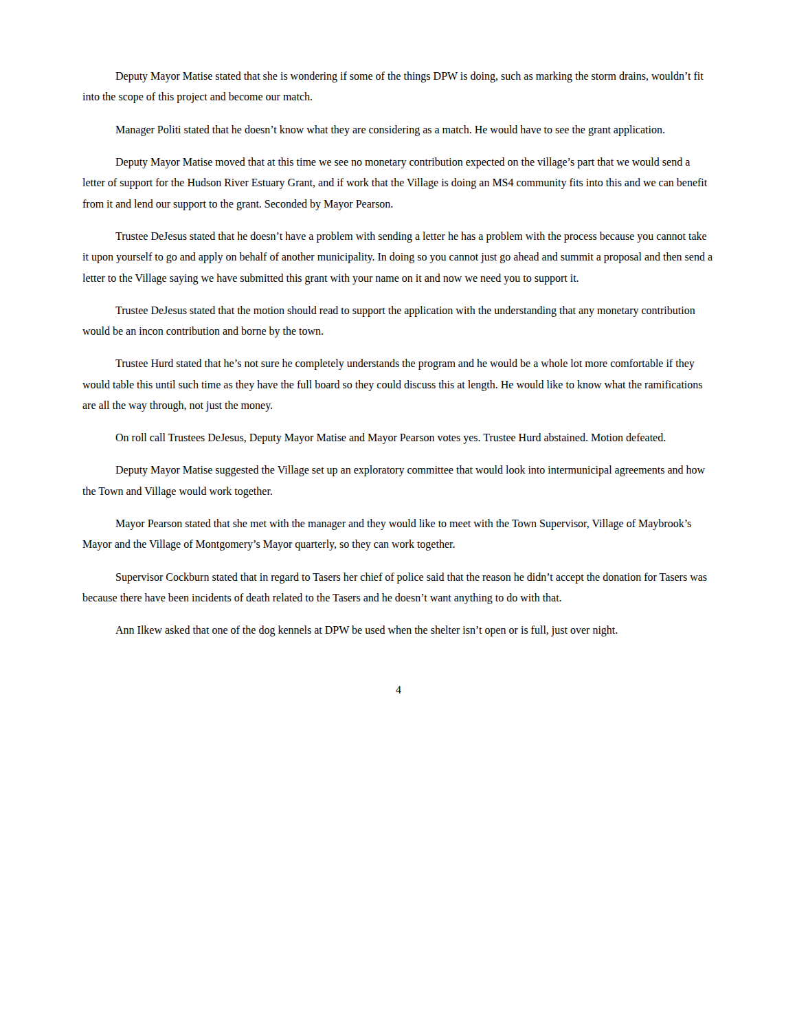Deputy Mayor Matise stated that she is wondering if some of the things DPW is doing, such as marking the storm drains, wouldn’t fit into the scope of this project and become our match.
Manager Politi stated that he doesn’t know what they are considering as a match. He would have to see the grant application.
Deputy Mayor Matise moved that at this time we see no monetary contribution expected on the village’s part that we would send a letter of support for the Hudson River Estuary Grant, and if work that the Village is doing an MS4 community fits into this and we can benefit from it and lend our support to the grant. Seconded by Mayor Pearson.
Trustee DeJesus stated that he doesn’t have a problem with sending a letter he has a problem with the process because you cannot take it upon yourself to go and apply on behalf of another municipality. In doing so you cannot just go ahead and summit a proposal and then send a letter to the Village saying we have submitted this grant with your name on it and now we need you to support it.
Trustee DeJesus stated that the motion should read to support the application with the understanding that any monetary contribution would be an incon contribution and borne by the town.
Trustee Hurd stated that he’s not sure he completely understands the program and he would be a whole lot more comfortable if they would table this until such time as they have the full board so they could discuss this at length. He would like to know what the ramifications are all the way through, not just the money.
On roll call Trustees DeJesus, Deputy Mayor Matise and Mayor Pearson votes yes. Trustee Hurd abstained. Motion defeated.
Deputy Mayor Matise suggested the Village set up an exploratory committee that would look into intermunicipal agreements and how the Town and Village would work together.
Mayor Pearson stated that she met with the manager and they would like to meet with the Town Supervisor, Village of Maybrook’s Mayor and the Village of Montgomery’s Mayor quarterly, so they can work together.
Supervisor Cockburn stated that in regard to Tasers her chief of police said that the reason he didn’t accept the donation for Tasers was because there have been incidents of death related to the Tasers and he doesn’t want anything to do with that.
Ann Ilkew asked that one of the dog kennels at DPW be used when the shelter isn’t open or is full, just over night.
4